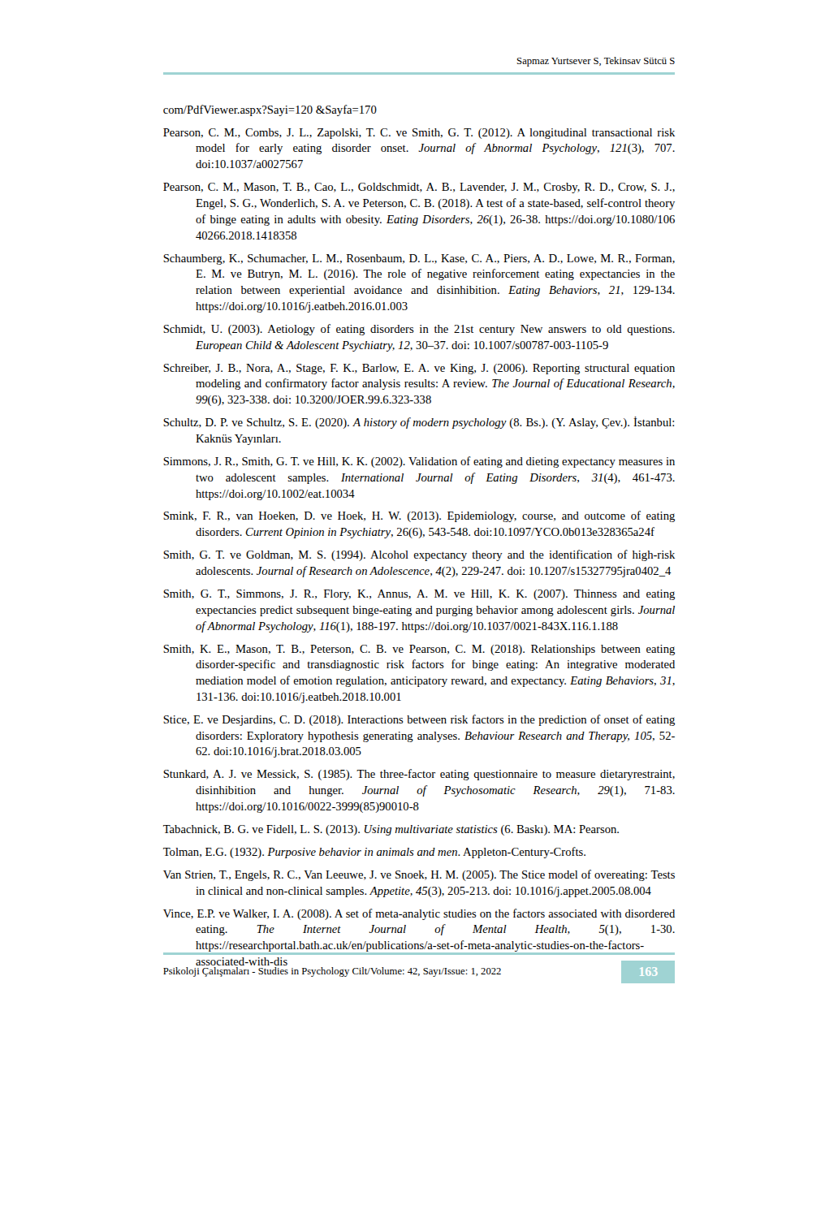Sapmaz Yurtsever S, Tekinsav Sütcü S
com/PdfViewer.aspx?Sayi=120 &Sayfa=170
Pearson, C. M., Combs, J. L., Zapolski, T. C. ve Smith, G. T. (2012). A longitudinal transactional risk model for early eating disorder onset. Journal of Abnormal Psychology, 121(3), 707. doi:10.1037/a0027567
Pearson, C. M., Mason, T. B., Cao, L., Goldschmidt, A. B., Lavender, J. M., Crosby, R. D., Crow, S. J., Engel, S. G., Wonderlich, S. A. ve Peterson, C. B. (2018). A test of a state-based, self-control theory of binge eating in adults with obesity. Eating Disorders, 26(1), 26-38. https://doi.org/10.1080/106 40266.2018.1418358
Schaumberg, K., Schumacher, L. M., Rosenbaum, D. L., Kase, C. A., Piers, A. D., Lowe, M. R., Forman, E. M. ve Butryn, M. L. (2016). The role of negative reinforcement eating expectancies in the relation between experiential avoidance and disinhibition. Eating Behaviors, 21, 129-134. https://doi.org/10.1016/j.eatbeh.2016.01.003
Schmidt, U. (2003). Aetiology of eating disorders in the 21st century New answers to old questions. European Child & Adolescent Psychiatry, 12, 30–37. doi: 10.1007/s00787-003-1105-9
Schreiber, J. B., Nora, A., Stage, F. K., Barlow, E. A. ve King, J. (2006). Reporting structural equation modeling and confirmatory factor analysis results: A review. The Journal of Educational Research, 99(6), 323-338. doi: 10.3200/JOER.99.6.323-338
Schultz, D. P. ve Schultz, S. E. (2020). A history of modern psychology (8. Bs.). (Y. Aslay, Çev.). İstanbul: Kaknüs Yayınları.
Simmons, J. R., Smith, G. T. ve Hill, K. K. (2002). Validation of eating and dieting expectancy measures in two adolescent samples. International Journal of Eating Disorders, 31(4), 461-473. https://doi.org/10.1002/eat.10034
Smink, F. R., van Hoeken, D. ve Hoek, H. W. (2013). Epidemiology, course, and outcome of eating disorders. Current Opinion in Psychiatry, 26(6), 543-548. doi:10.1097/YCO.0b013e328365a24f
Smith, G. T. ve Goldman, M. S. (1994). Alcohol expectancy theory and the identification of high-risk adolescents. Journal of Research on Adolescence, 4(2), 229-247. doi: 10.1207/s15327795jra0402_4
Smith, G. T., Simmons, J. R., Flory, K., Annus, A. M. ve Hill, K. K. (2007). Thinness and eating expectancies predict subsequent binge-eating and purging behavior among adolescent girls. Journal of Abnormal Psychology, 116(1), 188-197. https://doi.org/10.1037/0021-843X.116.1.188
Smith, K. E., Mason, T. B., Peterson, C. B. ve Pearson, C. M. (2018). Relationships between eating disorder-specific and transdiagnostic risk factors for binge eating: An integrative moderated mediation model of emotion regulation, anticipatory reward, and expectancy. Eating Behaviors, 31, 131-136. doi:10.1016/j.eatbeh.2018.10.001
Stice, E. ve Desjardins, C. D. (2018). Interactions between risk factors in the prediction of onset of eating disorders: Exploratory hypothesis generating analyses. Behaviour Research and Therapy, 105, 52-62. doi:10.1016/j.brat.2018.03.005
Stunkard, A. J. ve Messick, S. (1985). The three-factor eating questionnaire to measure dietaryrestraint, disinhibition and hunger. Journal of Psychosomatic Research, 29(1), 71-83. https://doi.org/10.1016/0022-3999(85)90010-8
Tabachnick, B. G. ve Fidell, L. S. (2013). Using multivariate statistics (6. Baskı). MA: Pearson.
Tolman, E.G. (1932). Purposive behavior in animals and men. Appleton-Century-Crofts.
Van Strien, T., Engels, R. C., Van Leeuwe, J. ve Snoek, H. M. (2005). The Stice model of overeating: Tests in clinical and non-clinical samples. Appetite, 45(3), 205-213. doi: 10.1016/j.appet.2005.08.004
Vince, E.P. ve Walker, I. A. (2008). A set of meta-analytic studies on the factors associated with disordered eating. The Internet Journal of Mental Health, 5(1), 1-30. https://researchportal.bath.ac.uk/en/publications/a-set-of-meta-analytic-studies-on-the-factors-associated-with-dis
Psikoloji Çalışmaları - Studies in Psychology Cilt/Volume: 42, Sayı/Issue: 1, 2022 163